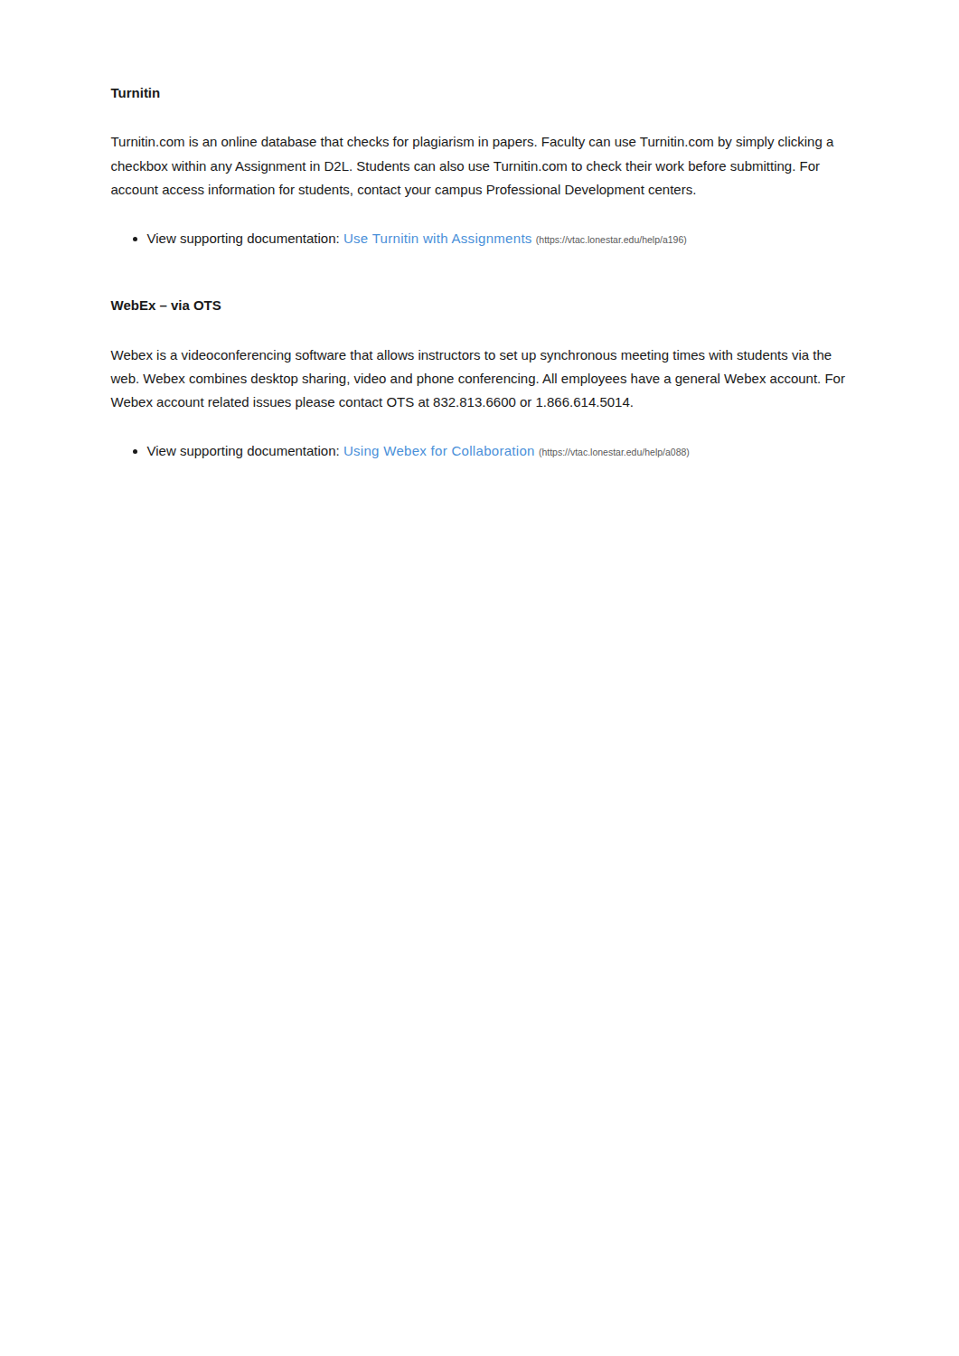Turnitin
Turnitin.com is an online database that checks for plagiarism in papers. Faculty can use Turnitin.com by simply clicking a checkbox within any Assignment in D2L. Students can also use Turnitin.com to check their work before submitting. For account access information for students, contact your campus Professional Development centers.
View supporting documentation: Use Turnitin with Assignments (https://vtac.lonestar.edu/help/a196)
WebEx – via OTS
Webex is a videoconferencing software that allows instructors to set up synchronous meeting times with students via the web. Webex combines desktop sharing, video and phone conferencing. All employees have a general Webex account. For Webex account related issues please contact OTS at 832.813.6600 or 1.866.614.5014.
View supporting documentation: Using Webex for Collaboration (https://vtac.lonestar.edu/help/a088)